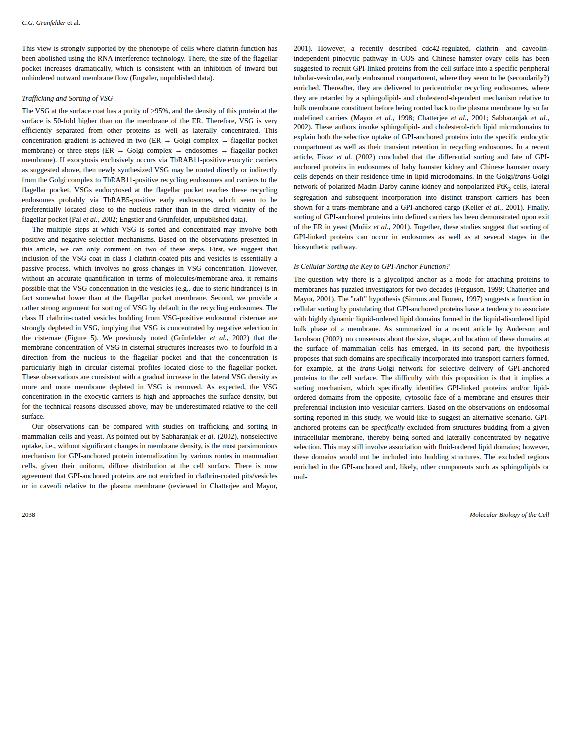C.G. Grünfelder et al.
This view is strongly supported by the phenotype of cells where clathrin-function has been abolished using the RNA interference technology. There, the size of the flagellar pocket increases dramatically, which is consistent with an inhibition of inward but unhindered outward membrane flow (Engstler, unpublished data).
Trafficking and Sorting of VSG
The VSG at the surface coat has a purity of ≥95%, and the density of this protein at the surface is 50-fold higher than on the membrane of the ER. Therefore, VSG is very efficiently separated from other proteins as well as laterally concentrated. This concentration gradient is achieved in two (ER → Golgi complex → flagellar pocket membrane) or three steps (ER → Golgi complex → endosomes → flagellar pocket membrane). If exocytosis exclusively occurs via TbRAB11-positive exocytic carriers as suggested above, then newly synthesized VSG may be routed directly or indirectly from the Golgi complex to TbRAB11-positive recycling endosomes and carriers to the flagellar pocket. VSGs endocytosed at the flagellar pocket reaches these recycling endosomes probably via TbRAB5-positive early endosomes, which seem to be preferentially located close to the nucleus rather than in the direct vicinity of the flagellar pocket (Pal et al., 2002; Engstler and Grünfelder, unpublished data).
The multiple steps at which VSG is sorted and concentrated may involve both positive and negative selection mechanisms. Based on the observations presented in this article, we can only comment on two of these steps. First, we suggest that inclusion of the VSG coat in class I clathrin-coated pits and vesicles is essentially a passive process, which involves no gross changes in VSG concentration. However, without an accurate quantification in terms of molecules/membrane area, it remains possible that the VSG concentration in the vesicles (e.g., due to steric hindrance) is in fact somewhat lower than at the flagellar pocket membrane. Second, we provide a rather strong argument for sorting of VSG by default in the recycling endosomes. The class II clathrin-coated vesicles budding from VSG-positive endosomal cisternae are strongly depleted in VSG, implying that VSG is concentrated by negative selection in the cisternae (Figure 5). We previously noted (Grünfelder et al., 2002) that the membrane concentration of VSG in cisternal structures increases two- to fourfold in a direction from the nucleus to the flagellar pocket and that the concentration is particularly high in circular cisternal profiles located close to the flagellar pocket. These observations are consistent with a gradual increase in the lateral VSG density as more and more membrane depleted in VSG is removed. As expected, the VSG concentration in the exocytic carriers is high and approaches the surface density, but for the technical reasons discussed above, may be underestimated relative to the cell surface.
Our observations can be compared with studies on trafficking and sorting in mammalian cells and yeast. As pointed out by Sabharanjak et al. (2002), nonselective uptake, i.e., without significant changes in membrane density, is the most parsimonious mechanism for GPI-anchored protein internalization by various routes in mammalian cells, given their uniform, diffuse distribution at the cell surface. There is now agreement that GPI-anchored proteins are not enriched in clathrin-coated pits/vesicles or in caveoli relative to the plasma membrane (reviewed in Chatterjee and Mayor, 2001). However, a recently described cdc42-regulated, clathrin- and caveolin-independent pinocytic pathway in COS and Chinese hamster ovary cells has been suggested to recruit GPI-linked proteins from the cell surface into a specific peripheral tubular-vesicular, early endosomal compartment, where they seem to be (secondarily?) enriched. Thereafter, they are delivered to pericentriolar recycling endosomes, where they are retarded by a sphingolipid- and cholesterol-dependent mechanism relative to bulk membrane constituent before being routed back to the plasma membrane by so far undefined carriers (Mayor et al., 1998; Chatterjee et al., 2001; Sabharanjak et al., 2002). These authors invoke sphingolipid- and cholesterol-rich lipid microdomains to explain both the selective uptake of GPI-anchored proteins into the specific endocytic compartment as well as their transient retention in recycling endosomes. In a recent article, Fivaz et al. (2002) concluded that the differential sorting and fate of GPI-anchored proteins in endosomes of baby hamster kidney and Chinese hamster ovary cells depends on their residence time in lipid microdomains. In the Golgi/trans-Golgi network of polarized Madin-Darby canine kidney and nonpolarized PtK2 cells, lateral segregation and subsequent incorporation into distinct transport carriers has been shown for a trans-membrane and a GPI-anchored cargo (Keller et al., 2001). Finally, sorting of GPI-anchored proteins into defined carriers has been demonstrated upon exit of the ER in yeast (Muñiz et al., 2001). Together, these studies suggest that sorting of GPI-linked proteins can occur in endosomes as well as at several stages in the biosynthetic pathway.
Is Cellular Sorting the Key to GPI-Anchor Function?
The question why there is a glycolipid anchor as a mode for attaching proteins to membranes has puzzled investigators for two decades (Ferguson, 1999; Chatterjee and Mayor, 2001). The "raft" hypothesis (Simons and Ikonen, 1997) suggests a function in cellular sorting by postulating that GPI-anchored proteins have a tendency to associate with highly dynamic liquid-ordered lipid domains formed in the liquid-disordered lipid bulk phase of a membrane. As summarized in a recent article by Anderson and Jacobson (2002), no consensus about the size, shape, and location of these domains at the surface of mammalian cells has emerged. In its second part, the hypothesis proposes that such domains are specifically incorporated into transport carriers formed, for example, at the trans-Golgi network for selective delivery of GPI-anchored proteins to the cell surface. The difficulty with this proposition is that it implies a sorting mechanism, which specifically identifies GPI-linked proteins and/or lipid-ordered domains from the opposite, cytosolic face of a membrane and ensures their preferential inclusion into vesicular carriers. Based on the observations on endosomal sorting reported in this study, we would like to suggest an alternative scenario. GPI-anchored proteins can be specifically excluded from structures budding from a given intracellular membrane, thereby being sorted and laterally concentrated by negative selection. This may still involve association with fluid-ordered lipid domains; however, these domains would not be included into budding structures. The excluded regions enriched in the GPI-anchored and, likely, other components such as sphingolipids or mul-
2038 Molecular Biology of the Cell